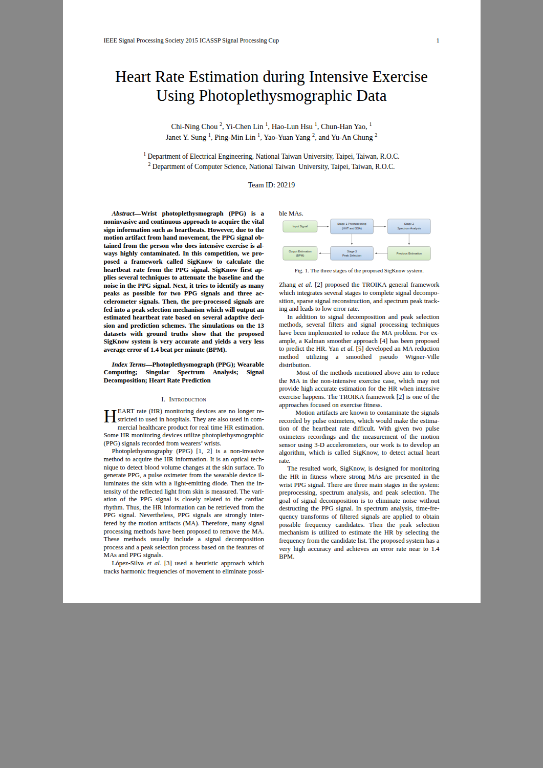IEEE Signal Processing Society 2015 ICASSP Signal Processing Cup 1
Heart Rate Estimation during Intensive Exercise
Using Photoplethysmographic Data
Chi-Ning Chou 2, Yi-Chen Lin 1, Hao-Lun Hsu 1, Chun-Han Yao, 1
Janet Y. Sung 1, Ping-Min Lin 1, Yao-Yuan Yang 2, and Yu-An Chung 2
1 Department of Electrical Engineering, National Taiwan University, Taipei, Taiwan, R.O.C.
2 Department of Computer Science, National Taiwan University, Taipei, Taiwan, R.O.C.
Team ID: 20219
Abstract—Wrist photoplethysmograph (PPG) is a noninvasive and continuous approach to acquire the vital sign information such as heartbeats. However, due to the motion artifact from hand movement, the PPG signal obtained from the person who does intensive exercise is always highly contaminated. In this competition, we proposed a framework called SigKnow to calculate the heartbeat rate from the PPG signal. SigKnow first applies several techniques to attenuate the baseline and the noise in the PPG signal. Next, it tries to identify as many peaks as possible for two PPG signals and three accelerometer signals. Then, the pre-processed signals are fed into a peak selection mechanism which will output an estimated heartbeat rate based on several adaptive decision and prediction schemes. The simulations on the 13 datasets with ground truths show that the proposed SigKnow system is very accurate and yields a very less average error of 1.4 beat per minute (BPM).
Index Terms—Photoplethysmograph (PPG); Wearable Computing; Singular Spectrum Analysis; Signal Decomposition; Heart Rate Prediction
I. Introduction
HEART rate (HR) monitoring devices are no longer restricted to used in hospitals. They are also used in commercial healthcare product for real time HR estimation. Some HR monitoring devices utilize photoplethysmographic (PPG) signals recorded from wearers’ wrists.
Photoplethysmography (PPG) [1, 2] is a non-invasive method to acquire the HR information. It is an optical technique to detect blood volume changes at the skin surface. To generate PPG, a pulse oximeter from the wearable device illuminates the skin with a light-emitting diode. Then the intensity of the reflected light from skin is measured. The variation of the PPG signal is closely related to the cardiac rhythm. Thus, the HR information can be retrieved from the PPG signal. Nevertheless, PPG signals are strongly interfered by the motion artifacts (MA). Therefore, many signal processing methods have been proposed to remove the MA. These methods usually include a signal decomposition process and a peak selection process based on the features of MAs and PPG signals.
López-Silva et al. [3] used a heuristic approach which tracks harmonic frequencies of movement to eliminate possible MAs.
Fig. 1. The three stages of the proposed SigKnow system.
Zhang et al. [2] proposed the TROIKA general framework which integrates several stages to complete signal decomposition, sparse signal reconstruction, and spectrum peak tracking and leads to low error rate.
In addition to signal decomposition and peak selection methods, several filters and signal processing techniques have been implemented to reduce the MA problem. For example, a Kalman smoother approach [4] has been proposed to predict the HR. Yan et al. [5] developed an MA reduction method utilizing a smoothed pseudo Wigner-Ville distribution.
Most of the methods mentioned above aim to reduce the MA in the non-intensive exercise case, which may not provide high accurate estimation for the HR when intensive exercise happens. The TROIKA framework [2] is one of the approaches focused on exercise fitness.
Motion artifacts are known to contaminate the signals recorded by pulse oximeters, which would make the estimation of the heartbeat rate difficult. With given two pulse oximeters recordings and the measurement of the motion sensor using 3-D accelerometers, our work is to develop an algorithm, which is called SigKnow, to detect actual heart rate.
The resulted work, SigKnow, is designed for monitoring the HR in fitness where strong MAs are presented in the wrist PPG signal. There are three main stages in the system: preprocessing, spectrum analysis, and peak selection. The goal of signal decomposition is to eliminate noise without destructing the PPG signal. In spectrum analysis, time-frequency transforms of filtered signals are applied to obtain possible frequency candidates. Then the peak selection mechanism is utilized to estimate the HR by selecting the frequency from the candidate list. The proposed system has a very high accuracy and achieves an error rate near to 1.4 BPM.